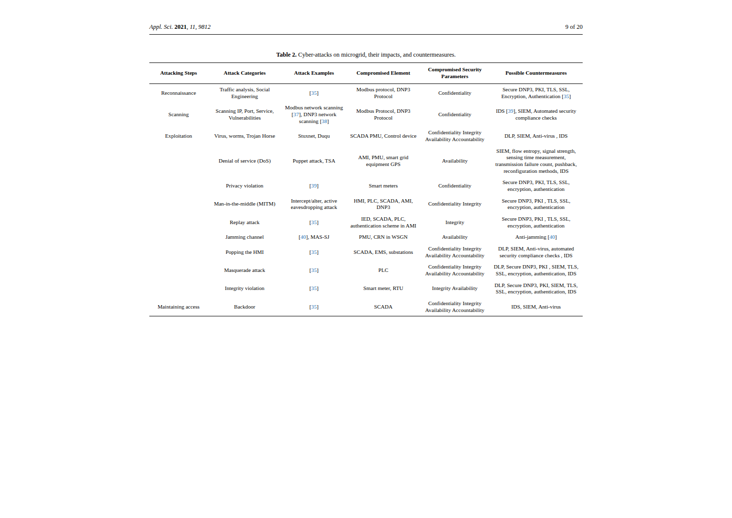Appl. Sci. 2021, 11, 9812
9 of 20
Table 2. Cyber-attacks on microgrid, their impacts, and countermeasures.
| Attacking Steps | Attack Categories | Attack Examples | Compromised Element | Compromised Security Parameters | Possible Countermeasures |
| --- | --- | --- | --- | --- | --- |
| Reconnaissance | Traffic analysis, Social Engineering | [ 35 ] | Modbus protocol, DNP3 Protocol | Confidentiality | Secure DNP3, PKI, TLS, SSL, Encryption, Authentication [ 35 ] |
| Scanning | Scanning IP, Port, Service, Vulnerabilities | Modbus network scanning [ 37 ], DNP3 network scanning [ 38 ] | Modbus Protocol, DNP3 Protocol | Confidentiality | IDS [ 39 ], SIEM, Automated security compliance checks |
| Exploitation | Virus, worms, Trojan Horse | Stuxnet, Duqu | SCADA PMU, Control device | Confidentiality Integrity Availability Accountability | DLP, SIEM, Anti-virus , IDS |
| | Denial of service (DoS) | Puppet attack, TSA | AMI, PMU, smart grid equipment GPS | Availability | SIEM, flow entropy, signal strength, sensing time measurement, transmission failure count, pushback, reconfiguration methods, IDS |
| | Privacy violation | [ 39 ] | Smart meters | Confidentiality | Secure DNP3, PKI, TLS, SSL, encryption, authentication |
| | Man-in-the-middle (MITM) | Intercept/alter, active eavesdropping attack | HMI, PLC, SCADA, AMI, DNP3 | Confidentiality Integrity | Secure DNP3, PKI , TLS, SSL, encryption, authentication |
| | Replay attack | [ 35 ] | IED, SCADA, PLC, authentication scheme in AMI | Integrity | Secure DNP3, PKI , TLS, SSL, encryption, authentication |
| | Jamming channel | [ 40 ], MAS-SJ | PMU, CRN in WSGN | Availability | Anti-jamming [ 40 ] |
| | Popping the HMI | [ 35 ] | SCADA, EMS, substations | Confidentiality Integrity Availability Accountability | DLP, SIEM, Anti-virus, automated security compliance checks , IDS |
| | Masquerade attack | [ 35 ] | PLC | Confidentiality Integrity Availability Accountability | DLP, Secure DNP3, PKI , SIEM, TLS, SSL, encryption, authentication, IDS |
| | Integrity violation | [ 35 ] | Smart meter, RTU | Integrity Availability | DLP, Secure DNP3, PKI, SIEM, TLS, SSL, encryption, authentication, IDS |
| Maintaining access | Backdoor | [ 35 ] | SCADA | Confidentiality Integrity Availability Accountability | IDS, SIEM, Anti-virus |